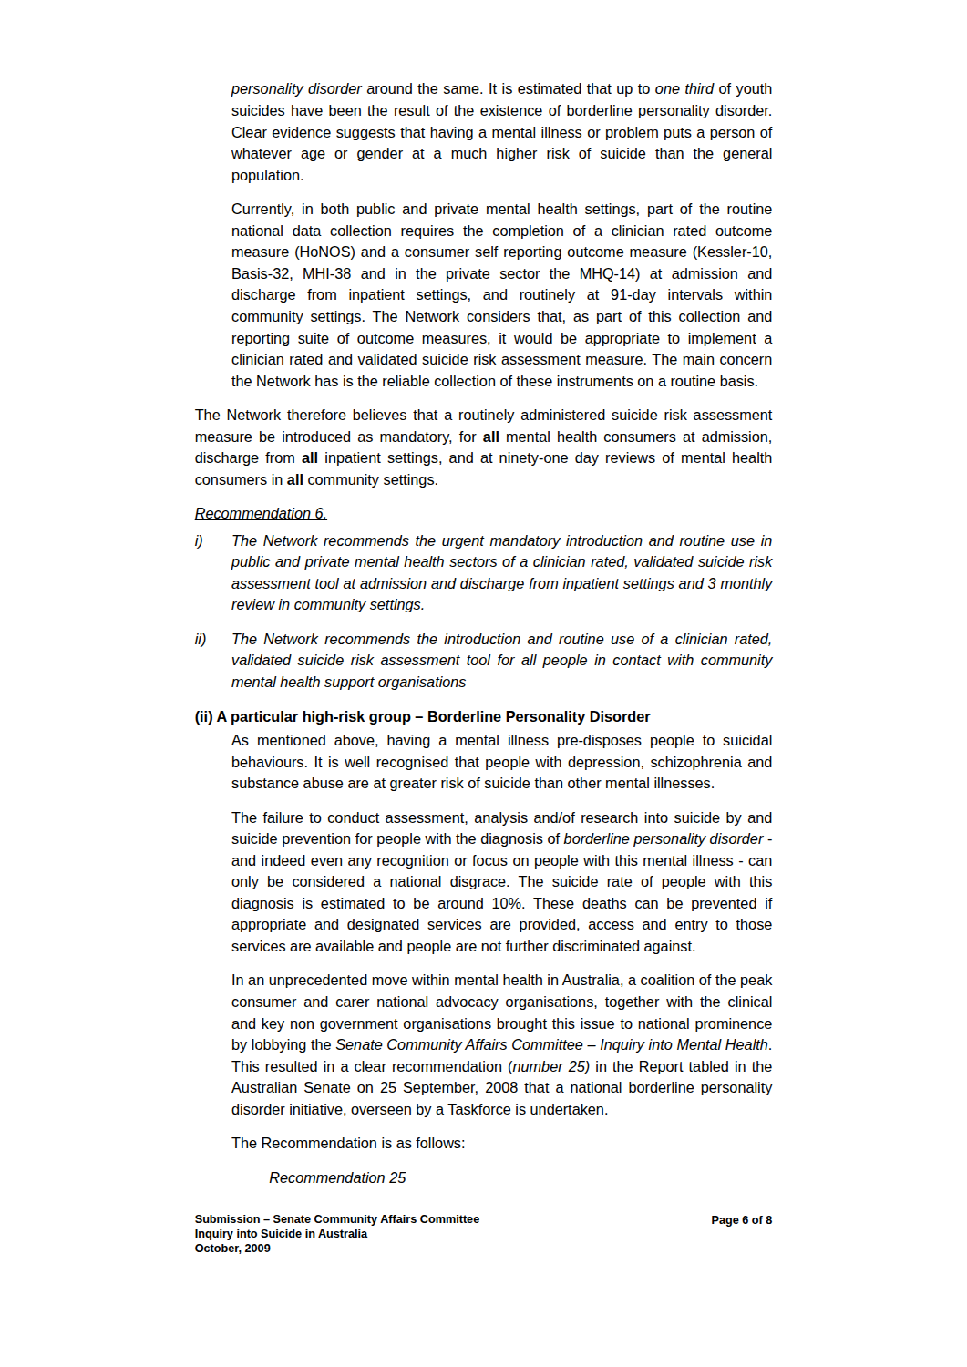personality disorder around the same. It is estimated that up to one third of youth suicides have been the result of the existence of borderline personality disorder. Clear evidence suggests that having a mental illness or problem puts a person of whatever age or gender at a much higher risk of suicide than the general population.
Currently, in both public and private mental health settings, part of the routine national data collection requires the completion of a clinician rated outcome measure (HoNOS) and a consumer self reporting outcome measure (Kessler-10, Basis-32, MHI-38 and in the private sector the MHQ-14) at admission and discharge from inpatient settings, and routinely at 91-day intervals within community settings. The Network considers that, as part of this collection and reporting suite of outcome measures, it would be appropriate to implement a clinician rated and validated suicide risk assessment measure. The main concern the Network has is the reliable collection of these instruments on a routine basis.
The Network therefore believes that a routinely administered suicide risk assessment measure be introduced as mandatory, for all mental health consumers at admission, discharge from all inpatient settings, and at ninety-one day reviews of mental health consumers in all community settings.
Recommendation 6.
i) The Network recommends the urgent mandatory introduction and routine use in public and private mental health sectors of a clinician rated, validated suicide risk assessment tool at admission and discharge from inpatient settings and 3 monthly review in community settings.
ii) The Network recommends the introduction and routine use of a clinician rated, validated suicide risk assessment tool for all people in contact with community mental health support organisations
(ii) A particular high-risk group – Borderline Personality Disorder
As mentioned above, having a mental illness pre-disposes people to suicidal behaviours. It is well recognised that people with depression, schizophrenia and substance abuse are at greater risk of suicide than other mental illnesses.
The failure to conduct assessment, analysis and/of research into suicide by and suicide prevention for people with the diagnosis of borderline personality disorder - and indeed even any recognition or focus on people with this mental illness - can only be considered a national disgrace. The suicide rate of people with this diagnosis is estimated to be around 10%. These deaths can be prevented if appropriate and designated services are provided, access and entry to those services are available and people are not further discriminated against.
In an unprecedented move within mental health in Australia, a coalition of the peak consumer and carer national advocacy organisations, together with the clinical and key non government organisations brought this issue to national prominence by lobbying the Senate Community Affairs Committee – Inquiry into Mental Health. This resulted in a clear recommendation (number 25) in the Report tabled in the Australian Senate on 25 September, 2008 that a national borderline personality disorder initiative, overseen by a Taskforce is undertaken.
The Recommendation is as follows:
Recommendation 25
Submission – Senate Community Affairs Committee
Inquiry into Suicide in Australia
October, 2009
Page 6 of 8